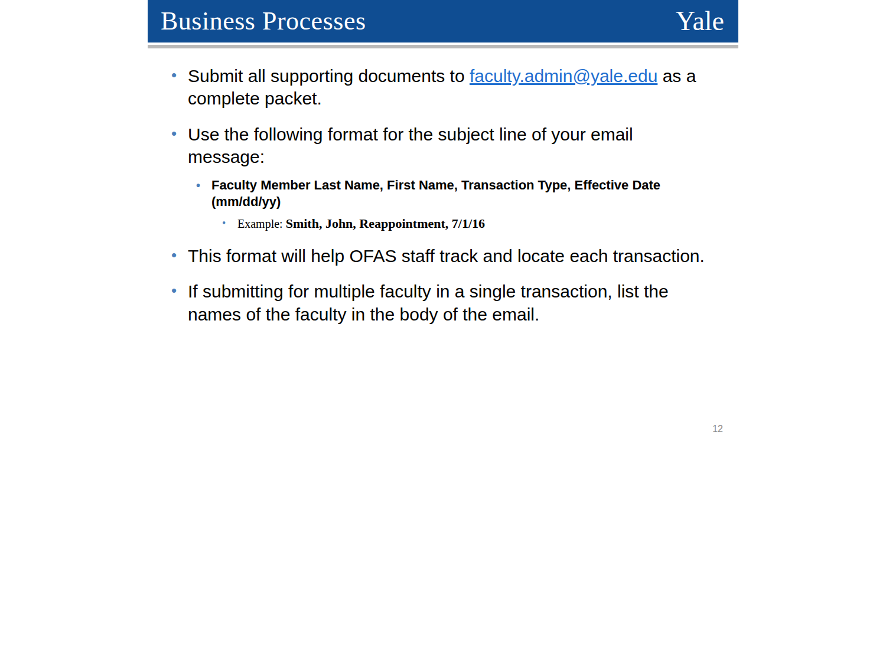Business Processes
Yale
Submit all supporting documents to faculty.admin@yale.edu as a complete packet.
Use the following format for the subject line of your email message:
Faculty Member Last Name, First Name, Transaction Type, Effective Date (mm/dd/yy)
Example: Smith, John, Reappointment, 7/1/16
This format will help OFAS staff track and locate each transaction.
If submitting for multiple faculty in a single transaction, list the names of the faculty in the body of the email.
12